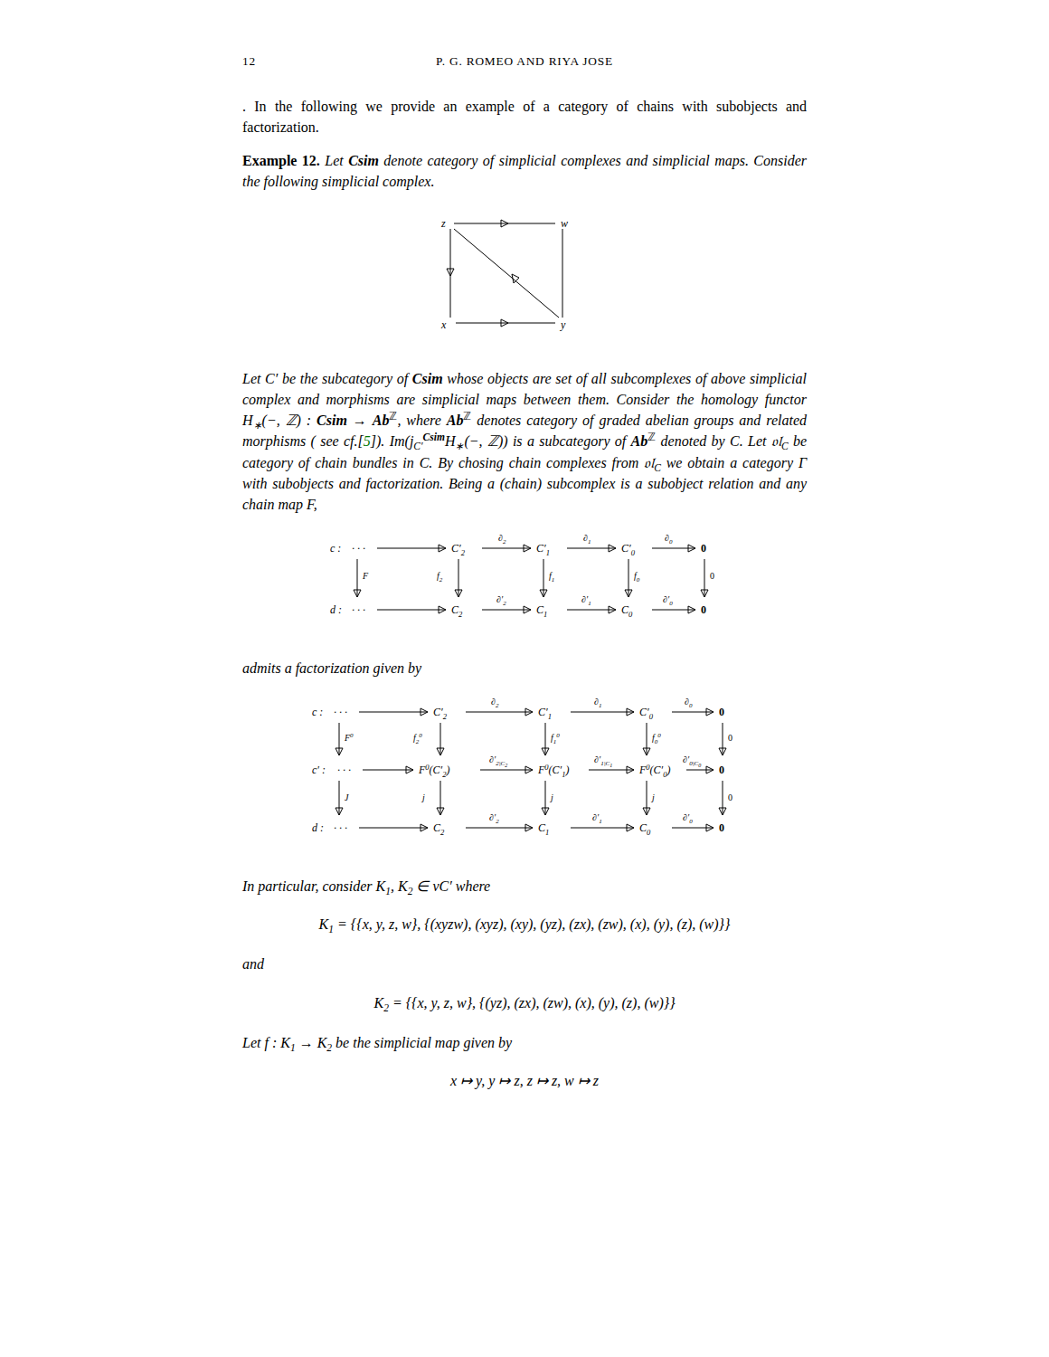12 P. G. Romeo and Riya Jose
. In the following we provide an example of a category of chains with subobjects and factorization.
Example 12. Let Csim denote category of simplicial complexes and simplicial maps. Consider the following simplicial complex.
x y z w
Let C′ be the subcategory of Csim whose objects are set of all subcomplexes of above simplicial complex and morphisms are simplicial maps between them. Consider the homology functor H∗(−, ℤ) : Csim → Abℤ, where Abℤ denotes category of graded abelian groups and related morphisms ( see cf.[5]). Im(jC′CsimH∗(−, ℤ)) is a subcategory of Abℤ denoted by C. Let 𝔬𝔩C be category of chain bundles in C. By chosing chain complexes from 𝔬𝔩C we obtain a category Γ with subobjects and factorization. Being a (chain) subcomplex is a subobject relation and any chain map F,
c : · · · C′2 ∂2 C′1 ∂1 C′0 ∂0 0 F f2 f1 f0 0 d : · · · C2 ∂′2 C1 ∂′1 C0 ∂′0 0
admits a factorization given by
c : · · · C′2 ∂2 C′1 ∂1 C′0 ∂0 0 F0 f20 f10 f00 0 c′ : · · · F0(C′2) ∂′2|C2 F0(C′1) ∂′1|C1 F0(C′0) ∂′0|C0 0 J j j j 0 d : · · · C2 ∂′2 C1 ∂′1 C0 ∂′0 0
In particular, consider K1, K2 ∈ νC′ where
K1 = {{x, y, z, w}, {(xyzw), (xyz), (xy), (yz), (zx), (zw), (x), (y), (z), (w)}}
and
K2 = {{x, y, z, w}, {(yz), (zx), (zw), (x), (y), (z), (w)}}
Let f : K1 → K2 be the simplicial map given by
x ↦ y, y ↦ z, z ↦ z, w ↦ z